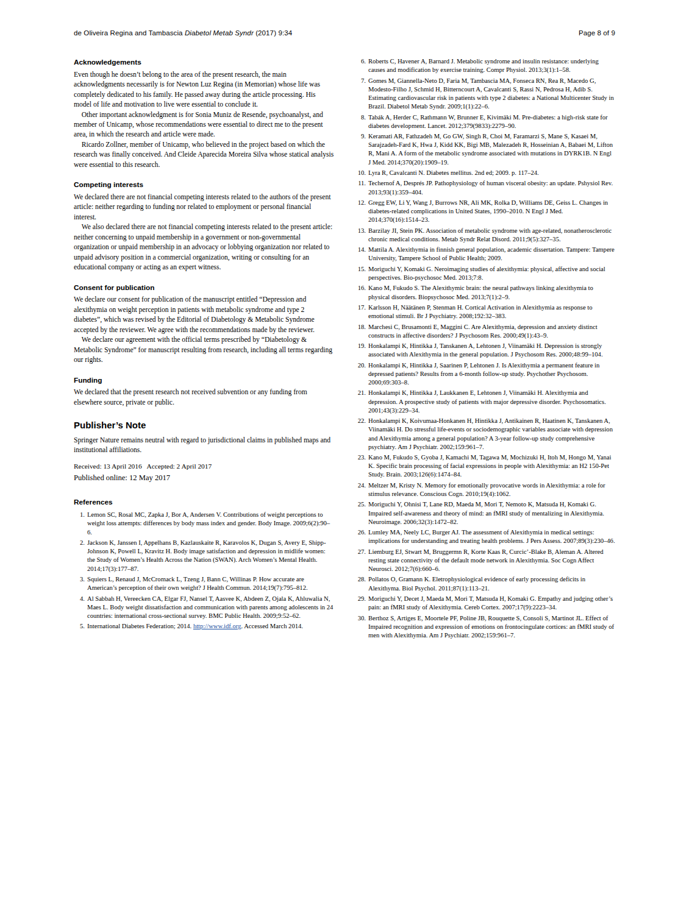de Oliveira Regina and Tambascia Diabetol Metab Syndr (2017) 9:34
Page 8 of 9
Acknowledgements
Even though he doesn’t belong to the area of the present research, the main acknowledgments necessarily is for Newton Luz Regina (in Memorian) whose life was completely dedicated to his family. He passed away during the article processing. His model of life and motivation to live were essential to conclude it.
Other important acknowledgment is for Sonia Muniz de Resende, psychoanalyst, and member of Unicamp, whose recommendations were essential to direct me to the present area, in which the research and article were made.
Ricardo Zollner, member of Unicamp, who believed in the project based on which the research was finally conceived. And Cleide Aparecida Moreira Silva whose statical analysis were essential to this research.
Competing interests
We declared there are not financial competing interests related to the authors of the present article: neither regarding to funding nor related to employment or personal financial interest.
We also declared there are not financial competing interests related to the present article: neither concerning to unpaid membership in a government or non-governmental organization or unpaid membership in an advocacy or lobbying organization nor related to unpaid advisory position in a commercial organization, writing or consulting for an educational company or acting as an expert witness.
Consent for publication
We declare our consent for publication of the manuscript entitled “Depression and alexithymia on weight perception in patients with metabolic syndrome and type 2 diabetes”, which was revised by the Editorial of Diabetology & Metabolic Syndrome accepted by the reviewer. We agree with the recommendations made by the reviewer.
We declare our agreement with the official terms prescribed by “Diabetology & Metabolic Syndrome” for manuscript resulting from research, including all terms regarding our rights.
Funding
We declared that the present research not received subvention or any funding from elsewhere source, private or public.
Publisher’s Note
Springer Nature remains neutral with regard to jurisdictional claims in published maps and institutional affiliations.
Received: 13 April 2016 Accepted: 2 April 2017
Published online: 12 May 2017
References
Lemon SC, Rosal MC, Zapka J, Bor A, Andersen V. Contributions of weight perceptions to weight loss attempts: differences by body mass index and gender. Body Image. 2009;6(2):90–6.
Jackson K, Janssen I, Appelhans B, Kazlauskaite R, Karavolos K, Dugan S, Avery E, Shipp-Johnson K, Powell L, Kravitz H. Body image satisfaction and depression in midlife women: the Study of Women’s Health Across the Nation (SWAN). Arch Women’s Mental Health. 2014;17(3):177–87.
Squiers L, Renaud J, McCromack L, Tzeng J, Bann C, Willinas P. How accurate are American’s perception of their own weight? J Health Commun. 2014;19(7):795–812.
Al Sabbah H, Vereecken CA, Elgar FJ, Nansel T, Aasvee K, Abdeen Z, Ojala K, Ahluwalia N, Maes L. Body weight dissatisfaction and communication with parents among adolescents in 24 countries: international cross-sectional survey. BMC Public Health. 2009;9:52–62.
International Diabetes Federation; 2014. http://www.idf.org. Accessed March 2014.
Roberts C, Havener A, Barnard J. Metabolic syndrome and insulin resistance: underlying causes and modification by exercise training. Compr Physiol. 2013;3(1):1–58.
Gomes M, Giannella-Neto D, Faria M, Tambascia MA, Fonseca RN, Rea R, Macedo G, Modesto-Filho J, Schmid H, Bitterncourt A, Cavalcanti S, Rassi N, Pedrosa H, Adib S. Estimating cardiovascular risk in patients with type 2 diabetes: a National Multicenter Study in Brazil. Diabetol Metab Syndr. 2009;1(1):22–6.
Tabák A, Herder C, Rathmann W, Brunner E, Kivimäki M. Pre-diabetes: a high-risk state for diabetes development. Lancet. 2012;379(9833):2279–90.
Keramati AR, Fathzadeh M, Go GW, Singh R, Choi M, Faramarzi S, Mane S, Kasaei M, Sarajzadeh-Fard K, Hwa J, Kidd KK, Bigi MB, Malezadeh R, Hosseinian A, Babaei M, Lifton R, Mani A. A form of the metabolic syndrome associated with mutations in DYRK1B. N Engl J Med. 2014;370(20):1909–19.
Lyra R, Cavalcanti N. Diabetes mellitus. 2nd ed; 2009. p. 117–24.
Techernof A, Després JP. Pathophysiology of human visceral obesity: an update. Pshysiol Rev. 2013;93(1):359–404.
Gregg EW, Li Y, Wang J, Burrows NR, Ali MK, Rolka D, Williams DE, Geiss L. Changes in diabetes-related complications in United States, 1990–2010. N Engl J Med. 2014;370(16):1514–23.
Barzilay JI, Stein PK. Association of metabolic syndrome with age-related, nonatherosclerotic chronic medical conditions. Metab Syndr Relat Disord. 2011;9(5):327–35.
Mattila A. Alexithymia in finnish general population, academic dissertation. Tampere: Tampere University, Tampere School of Public Health; 2009.
Moriguchi Y, Komaki G. Neroimaging studies of alexithymia: physical, affective and social perspectives. Bio-psychosoc Med. 2013;7:8.
Kano M, Fukudo S. The Alexithymic brain: the neural pathways linking alexithymia to physical disorders. Biopsychosoc Med. 2013;7(1):2–9.
Karlsson H, Näätänen P, Stenman H. Cortical Activation in Alexithymia as response to emotional stimuli. Br J Psychiatry. 2008;192:32–383.
Marchesi C, Brusamonti E, Maggini C. Are Alexithymia, depression and anxiety distinct constructs in affective disorders? J Psychosom Res. 2000;49(1):43–9.
Honkalampi K, Hintikka J, Tanskanen A, Lehtonen J, Viinamäki H. Depression is strongly associated with Alexithymia in the general population. J Psychosom Res. 2000;48:99–104.
Honkalampi K, Hintikka J, Saarinen P, Lehtonen J. Is Alexithymia a permanent feature in depressed patients? Results from a 6-month follow-up study. Psychother Psychosom. 2000;69:303–8.
Honkalampi K, Hintikka J, Laukkanen E, Lehtonen J, Viinamäki H. Alexithymia and depression. A prospective study of patients with major depressive disorder. Psychosomatics. 2001;43(3):229–34.
Honkalampi K, Koivumaa-Honkanen H, Hintikka J, Antikainen R, Haatinen K, Tanskanen A, Viinamäki H. Do stressful life-events or sociodemographic variables associate with depression and Alexithymia among a general population? A 3-year follow-up study comprehensive psychiatry. Am J Psychiatr. 2002;159:961–7.
Kano M, Fukudo S, Gyoba J, Kamachi M, Tagawa M, Mochizuki H, Itoh M, Hongo M, Yanai K. Specific brain processing of facial expressions in people with Alexithymia: an H2 150-Pet Study. Brain. 2003;126(6):1474–84.
Meltzer M, Kristy N. Memory for emotionally provocative words in Alexithymia: a role for stimulus relevance. Conscious Cogn. 2010;19(4):1062.
Moriguchi Y, Ohnisi T, Lane RD, Maeda M, Mori T, Nemoto K, Matsuda H, Komaki G. Impaired self-awareness and theory of mind: an fMRI study of mentalizing in Alexithymia. Neuroimage. 2006;32(3):1472–82.
Lumley MA, Neely LC, Burger AJ. The assessment of Alexithymia in medical settings: implications for understanding and treating health problems. J Pers Assess. 2007;89(3):230–46.
Liemburg EJ, Stwart M, Bruggermn R, Korte Kaas R, Curcic’-Blake B, Aleman A. Altered resting state connectivity of the default mode network in Alexithymia. Soc Cogn Affect Neurosci. 2012;7(6):660–6.
Pollatos O, Gramann K. Eletrophysiological evidence of early processing deficits in Alexithyma. Biol Psychol. 2011;87(1):113–21.
Moriguchi Y, Decet J, Maeda M, Mori T, Matsuda H, Komaki G. Empathy and judging other’s pain: an fMRI study of Alexithymia. Cereb Cortex. 2007;17(9):2223–34.
Berthoz S, Artiges E, Moortele PF, Poline JB, Rouquette S, Consoli S, Martinot JL. Effect of Impaired recognition and expression of emotions on frontocingulate cortices: an fMRI study of men with Alexithymia. Am J Psychiatr. 2002;159:961–7.